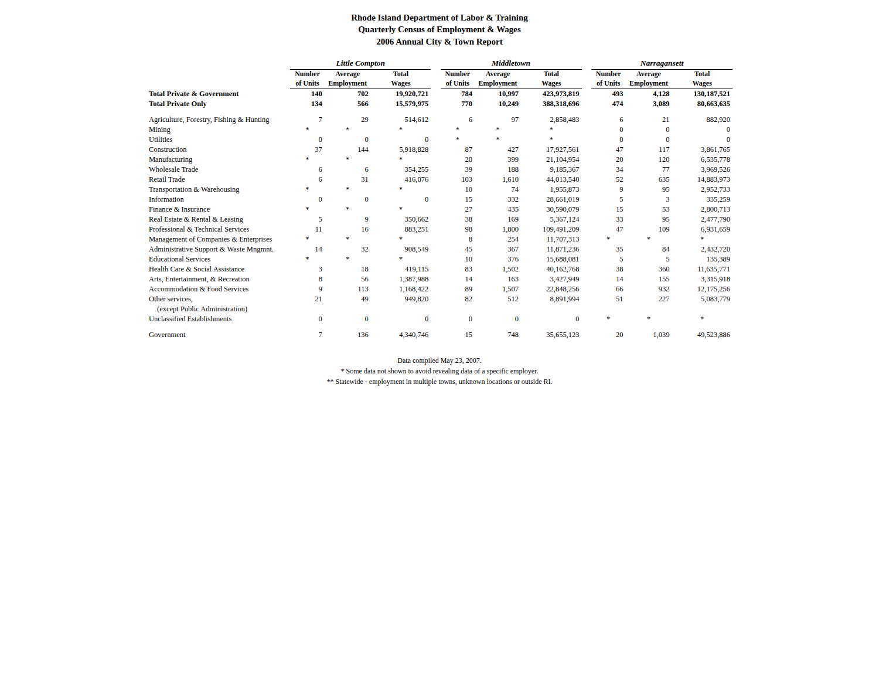Rhode Island Department of Labor & Training
Quarterly Census of Employment & Wages
2006 Annual City & Town Report
| | Little Compton | | Middletown | | Narragansett |
| --- | --- | --- | --- | --- | --- |
| | Number | Average | Total | | Number | Average | Total | | Number | Average | Total |
| | of Units | Employment | Wages | | of Units | Employment | Wages | | of Units | Employment | Wages |
| Total Private & Government | 140 | 702 | 19,920,721 | | 784 | 10,997 | 423,973,819 | | 493 | 4,128 | 130,187,521 |
| Total Private Only | 134 | 566 | 15,579,975 | | 770 | 10,249 | 388,318,696 | | 474 | 3,089 | 80,663,635 |
| Agriculture, Forestry, Fishing & Hunting | 7 | 29 | 514,612 | | 6 | 97 | 2,858,483 | | 6 | 21 | 882,920 |
| Mining | * | * | * | | * | * | * | | 0 | 0 | 0 |
| Utilities | 0 | 0 | 0 | | * | * | * | | 0 | 0 | 0 |
| Construction | 37 | 144 | 5,918,828 | | 87 | 427 | 17,927,561 | | 47 | 117 | 3,861,765 |
| Manufacturing | * | * | * | | 20 | 399 | 21,104,954 | | 20 | 120 | 6,535,778 |
| Wholesale Trade | 6 | 6 | 354,255 | | 39 | 188 | 9,185,367 | | 34 | 77 | 3,969,526 |
| Retail Trade | 6 | 31 | 416,076 | | 103 | 1,610 | 44,013,540 | | 52 | 635 | 14,883,973 |
| Transportation & Warehousing | * | * | * | | 10 | 74 | 1,955,873 | | 9 | 95 | 2,952,733 |
| Information | 0 | 0 | 0 | | 15 | 332 | 28,661,019 | | 5 | 3 | 335,259 |
| Finance & Insurance | * | * | * | | 27 | 435 | 30,590,079 | | 15 | 53 | 2,800,713 |
| Real Estate & Rental & Leasing | 5 | 9 | 350,662 | | 38 | 169 | 5,367,124 | | 33 | 95 | 2,477,790 |
| Professional & Technical Services | 11 | 16 | 883,251 | | 98 | 1,800 | 109,491,209 | | 47 | 109 | 6,931,659 |
| Management of Companies & Enterprises | * | * | * | | 8 | 254 | 11,707,313 | | * | * | * |
| Administrative Support & Waste Mngmnt. | 14 | 32 | 908,549 | | 45 | 367 | 11,871,236 | | 35 | 84 | 2,432,720 |
| Educational Services | * | * | * | | 10 | 376 | 15,688,081 | | 5 | 5 | 135,389 |
| Health Care & Social Assistance | 3 | 18 | 419,115 | | 83 | 1,502 | 40,162,768 | | 38 | 360 | 11,635,771 |
| Arts, Entertainment, & Recreation | 8 | 56 | 1,387,988 | | 14 | 163 | 3,427,949 | | 14 | 155 | 3,315,918 |
| Accommodation & Food Services | 9 | 113 | 1,168,422 | | 89 | 1,507 | 22,848,256 | | 66 | 932 | 12,175,256 |
| Other services, | 21 | 49 | 949,820 | | 82 | 512 | 8,891,994 | | 51 | 227 | 5,083,779 |
| (except Public Administration) | | | | | | | | | | | |
| Unclassified Establishments | 0 | 0 | 0 | | 0 | 0 | 0 | | * | * | * |
| Government | 7 | 136 | 4,340,746 | | 15 | 748 | 35,655,123 | | 20 | 1,039 | 49,523,886 |
Data compiled May 23, 2007.
* Some data not shown to avoid revealing data of a specific employer.
** Statewide - employment in multiple towns, unknown locations or outside RI.